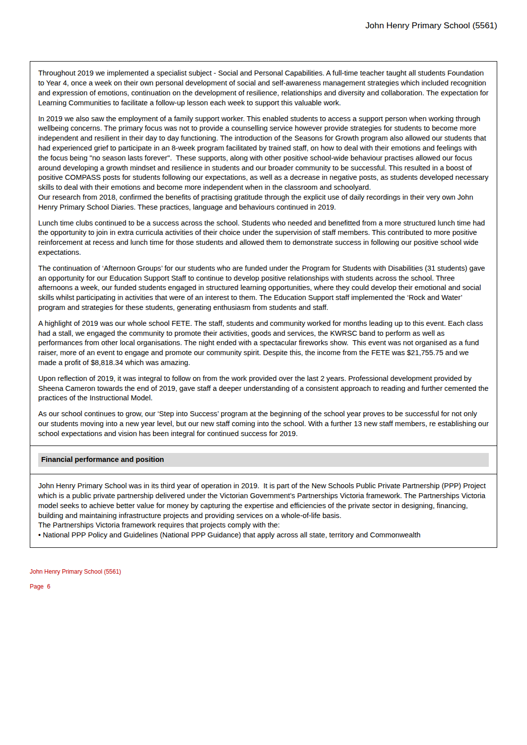John Henry Primary School (5561)
Throughout 2019 we implemented a specialist subject - Social and Personal Capabilities. A full-time teacher taught all students Foundation to Year 4, once a week on their own personal development of social and self-awareness management strategies which included recognition and expression of emotions, continuation on the development of resilience, relationships and diversity and collaboration. The expectation for Learning Communities to facilitate a follow-up lesson each week to support this valuable work.
In 2019 we also saw the employment of a family support worker. This enabled students to access a support person when working through wellbeing concerns. The primary focus was not to provide a counselling service however provide strategies for students to become more independent and resilient in their day to day functioning. The introduction of the Seasons for Growth program also allowed our students that had experienced grief to participate in an 8-week program facilitated by trained staff, on how to deal with their emotions and feelings with the focus being "no season lasts forever". These supports, along with other positive school-wide behaviour practises allowed our focus around developing a growth mindset and resilience in students and our broader community to be successful. This resulted in a boost of positive COMPASS posts for students following our expectations, as well as a decrease in negative posts, as students developed necessary skills to deal with their emotions and become more independent when in the classroom and schoolyard.
Our research from 2018, confirmed the benefits of practising gratitude through the explicit use of daily recordings in their very own John Henry Primary School Diaries. These practices, language and behaviours continued in 2019.
Lunch time clubs continued to be a success across the school. Students who needed and benefitted from a more structured lunch time had the opportunity to join in extra curricula activities of their choice under the supervision of staff members. This contributed to more positive reinforcement at recess and lunch time for those students and allowed them to demonstrate success in following our positive school wide expectations.
The continuation of ‘Afternoon Groups’ for our students who are funded under the Program for Students with Disabilities (31 students) gave an opportunity for our Education Support Staff to continue to develop positive relationships with students across the school. Three afternoons a week, our funded students engaged in structured learning opportunities, where they could develop their emotional and social skills whilst participating in activities that were of an interest to them. The Education Support staff implemented the ‘Rock and Water’ program and strategies for these students, generating enthusiasm from students and staff.
A highlight of 2019 was our whole school FETE. The staff, students and community worked for months leading up to this event. Each class had a stall, we engaged the community to promote their activities, goods and services, the KWRSC band to perform as well as performances from other local organisations. The night ended with a spectacular fireworks show. This event was not organised as a fund raiser, more of an event to engage and promote our community spirit. Despite this, the income from the FETE was $21,755.75 and we made a profit of $8,818.34 which was amazing.
Upon reflection of 2019, it was integral to follow on from the work provided over the last 2 years. Professional development provided by Sheena Cameron towards the end of 2019, gave staff a deeper understanding of a consistent approach to reading and further cemented the practices of the Instructional Model.
As our school continues to grow, our ‘Step into Success’ program at the beginning of the school year proves to be successful for not only our students moving into a new year level, but our new staff coming into the school. With a further 13 new staff members, re establishing our school expectations and vision has been integral for continued success for 2019.
Financial performance and position
John Henry Primary School was in its third year of operation in 2019. It is part of the New Schools Public Private Partnership (PPP) Project which is a public private partnership delivered under the Victorian Government’s Partnerships Victoria framework. The Partnerships Victoria model seeks to achieve better value for money by capturing the expertise and efficiencies of the private sector in designing, financing, building and maintaining infrastructure projects and providing services on a whole-of-life basis.
The Partnerships Victoria framework requires that projects comply with the:
• National PPP Policy and Guidelines (National PPP Guidance) that apply across all state, territory and Commonwealth
John Henry Primary School (5561)
Page 6